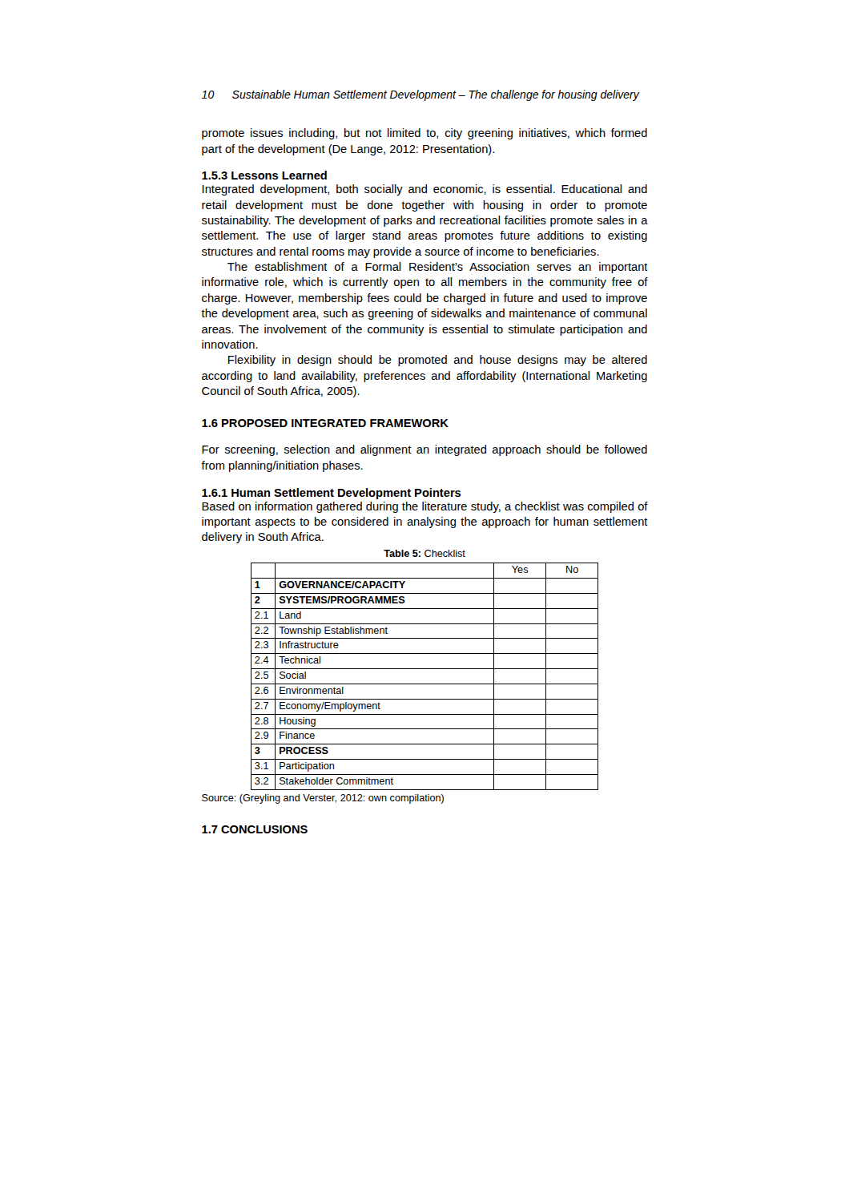10 Sustainable Human Settlement Development – The challenge for housing delivery
promote issues including, but not limited to, city greening initiatives, which formed part of the development (De Lange, 2012: Presentation).
1.5.3 Lessons Learned
Integrated development, both socially and economic, is essential. Educational and retail development must be done together with housing in order to promote sustainability. The development of parks and recreational facilities promote sales in a settlement. The use of larger stand areas promotes future additions to existing structures and rental rooms may provide a source of income to beneficiaries.
The establishment of a Formal Resident’s Association serves an important informative role, which is currently open to all members in the community free of charge. However, membership fees could be charged in future and used to improve the development area, such as greening of sidewalks and maintenance of communal areas. The involvement of the community is essential to stimulate participation and innovation.
Flexibility in design should be promoted and house designs may be altered according to land availability, preferences and affordability (International Marketing Council of South Africa, 2005).
1.6 PROPOSED INTEGRATED FRAMEWORK
For screening, selection and alignment an integrated approach should be followed from planning/initiation phases.
1.6.1 Human Settlement Development Pointers
Based on information gathered during the literature study, a checklist was compiled of important aspects to be considered in analysing the approach for human settlement delivery in South Africa.
Table 5: Checklist
| | | Yes | No |
| --- | --- | --- | --- |
| 1 | GOVERNANCE/CAPACITY | | |
| 2 | SYSTEMS/PROGRAMMES | | |
| 2.1 | Land | | |
| 2.2 | Township Establishment | | |
| 2.3 | Infrastructure | | |
| 2.4 | Technical | | |
| 2.5 | Social | | |
| 2.6 | Environmental | | |
| 2.7 | Economy/Employment | | |
| 2.8 | Housing | | |
| 2.9 | Finance | | |
| 3 | PROCESS | | |
| 3.1 | Participation | | |
| 3.2 | Stakeholder Commitment | | |
Source: (Greyling and Verster, 2012: own compilation)
1.7 CONCLUSIONS